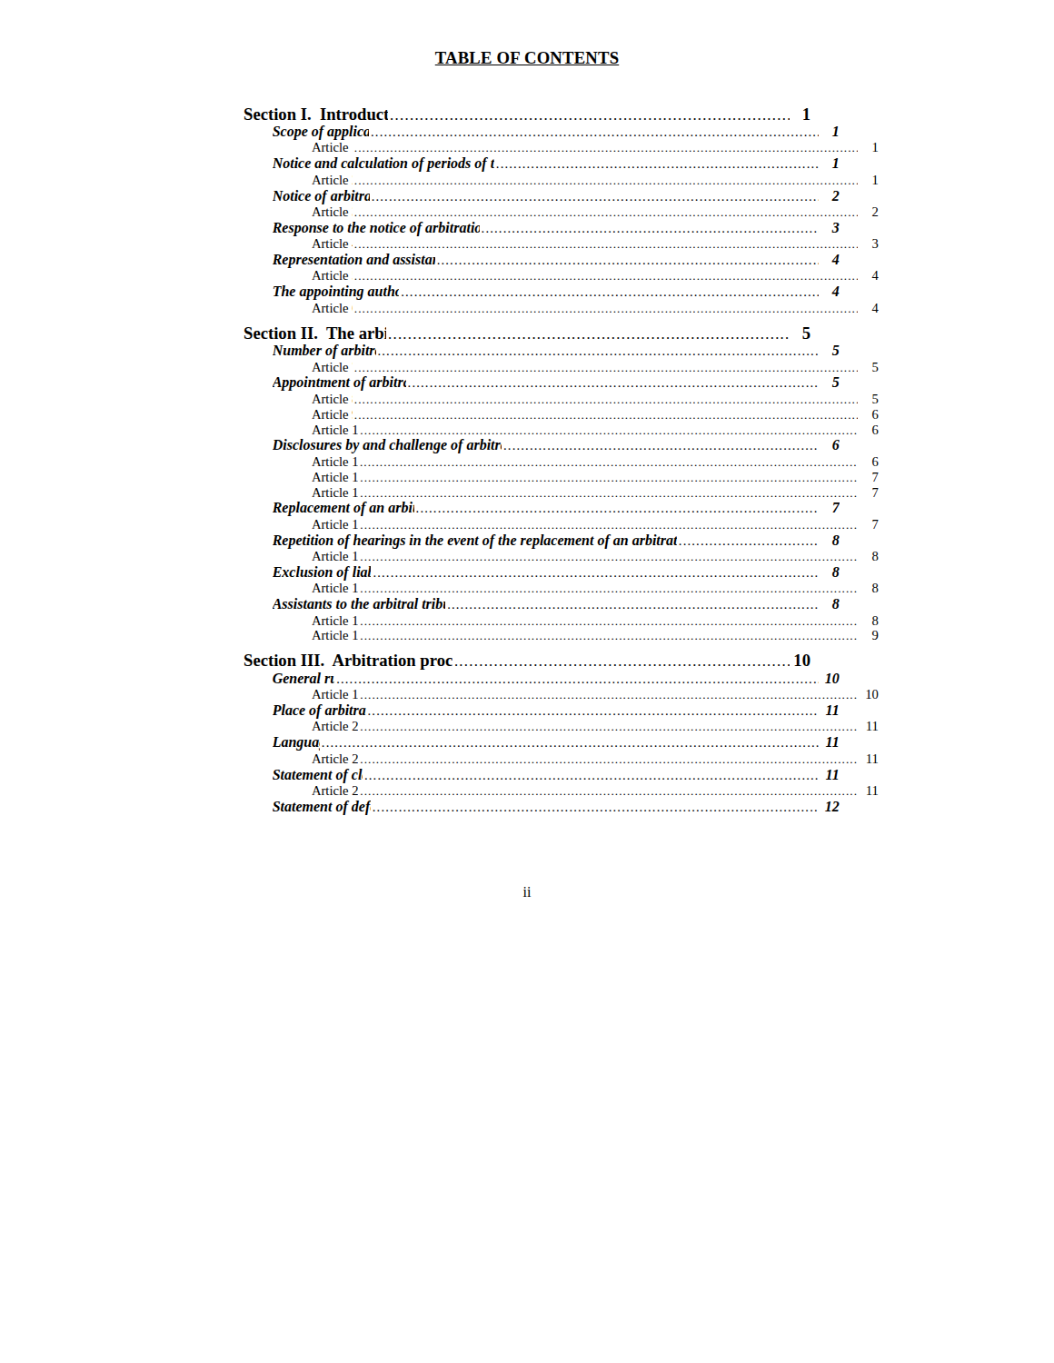TABLE OF CONTENTS
Section I. Introductory rules..................................................................................................................... 1
Scope of application................................................................................................................................. 1
Article 1................................................................................................................................................. 1
Notice and calculation of periods of time................................................................................. 1
Article 2................................................................................................................................................. 1
Notice of arbitration................................................................................................................................. 2
Article 3................................................................................................................................................. 2
Response to the notice of arbitration................................................................................. 3
Article 4................................................................................................................................................. 3
Representation and assistance................................................................................................. 4
Article 5................................................................................................................................................. 4
The appointing authority................................................................................................................. 4
Article 6................................................................................................................................................. 4
Section II. The arbitrator(s)..................................................................................................................... 5
Number of arbitrators................................................................................................................................. 5
Article 7................................................................................................................................................. 5
Appointment of arbitrators................................................................................................................. 5
Article 8................................................................................................................................................. 5
Article 9................................................................................................................................................. 6
Article 10............................................................................................................................................... 6
Disclosures by and challenge of arbitrators................................................................................. 6
Article 11............................................................................................................................................... 6
Article 12............................................................................................................................................... 7
Article 13............................................................................................................................................... 7
Replacement of an arbitrator................................................................................................................. 7
Article 14............................................................................................................................................... 7
Repetition of hearings in the event of the replacement of an arbitrator................................. 8
Article 15............................................................................................................................................... 8
Exclusion of liability................................................................................................................................. 8
Article 16............................................................................................................................................... 8
Assistants to the arbitral tribunal................................................................................................. 8
Article 17............................................................................................................................................... 8
Article 18............................................................................................................................................... 9
Section III. Arbitration proceedings..................................................................................... 10
General rules................................................................................................................................................. 10
Article 19............................................................................................................................................... 10
Place of arbitration................................................................................................................................. 11
Article 20............................................................................................................................................... 11
Language................................................................................................................................................. 11
Article 21............................................................................................................................................... 11
Statement of claim................................................................................................................................. 11
Article 22............................................................................................................................................... 11
Statement of defense................................................................................................................................. 12
ii